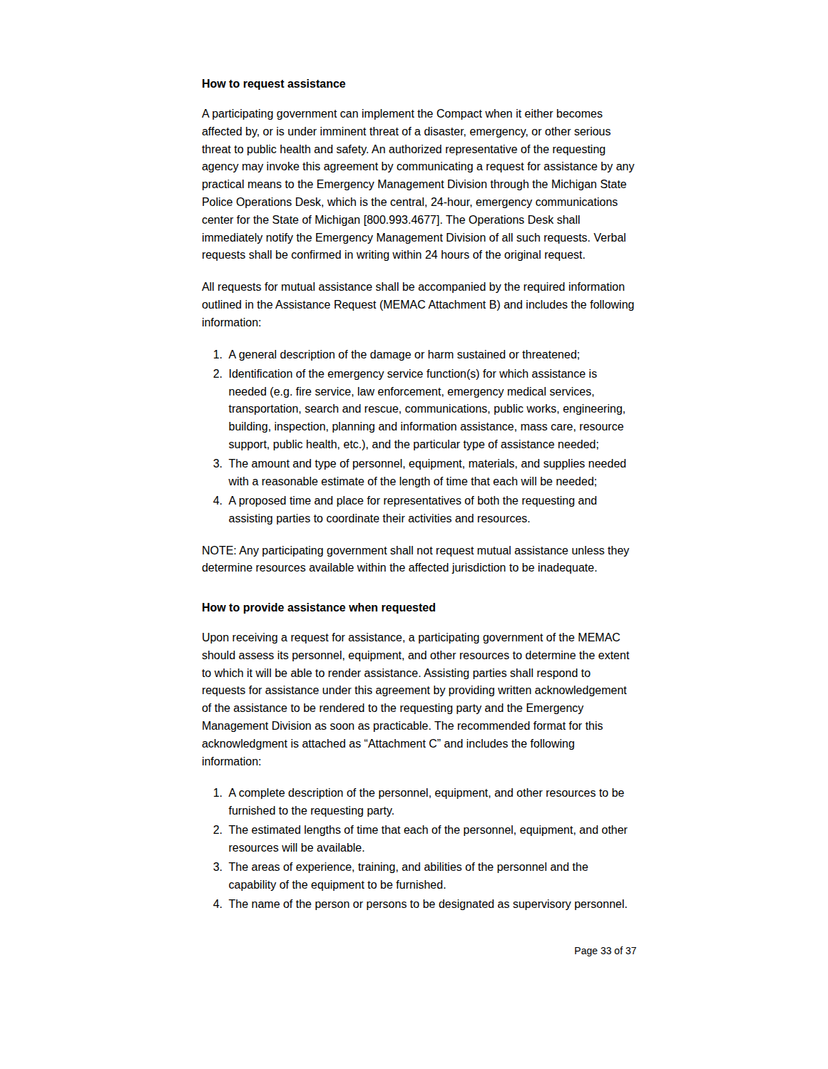How to request assistance
A participating government can implement the Compact when it either becomes affected by, or is under imminent threat of a disaster, emergency, or other serious threat to public health and safety. An authorized representative of the requesting agency may invoke this agreement by communicating a request for assistance by any practical means to the Emergency Management Division through the Michigan State Police Operations Desk, which is the central, 24-hour, emergency communications center for the State of Michigan [800.993.4677]. The Operations Desk shall immediately notify the Emergency Management Division of all such requests. Verbal requests shall be confirmed in writing within 24 hours of the original request.
All requests for mutual assistance shall be accompanied by the required information outlined in the Assistance Request (MEMAC Attachment B) and includes the following information:
A general description of the damage or harm sustained or threatened;
Identification of the emergency service function(s) for which assistance is needed (e.g. fire service, law enforcement, emergency medical services, transportation, search and rescue, communications, public works, engineering, building, inspection, planning and information assistance, mass care, resource support, public health, etc.), and the particular type of assistance needed;
The amount and type of personnel, equipment, materials, and supplies needed with a reasonable estimate of the length of time that each will be needed;
A proposed time and place for representatives of both the requesting and assisting parties to coordinate their activities and resources.
NOTE: Any participating government shall not request mutual assistance unless they determine resources available within the affected jurisdiction to be inadequate.
How to provide assistance when requested
Upon receiving a request for assistance, a participating government of the MEMAC should assess its personnel, equipment, and other resources to determine the extent to which it will be able to render assistance. Assisting parties shall respond to requests for assistance under this agreement by providing written acknowledgement of the assistance to be rendered to the requesting party and the Emergency Management Division as soon as practicable. The recommended format for this acknowledgment is attached as “Attachment C” and includes the following information:
A complete description of the personnel, equipment, and other resources to be furnished to the requesting party.
The estimated lengths of time that each of the personnel, equipment, and other resources will be available.
The areas of experience, training, and abilities of the personnel and the capability of the equipment to be furnished.
The name of the person or persons to be designated as supervisory personnel.
Page 33 of 37